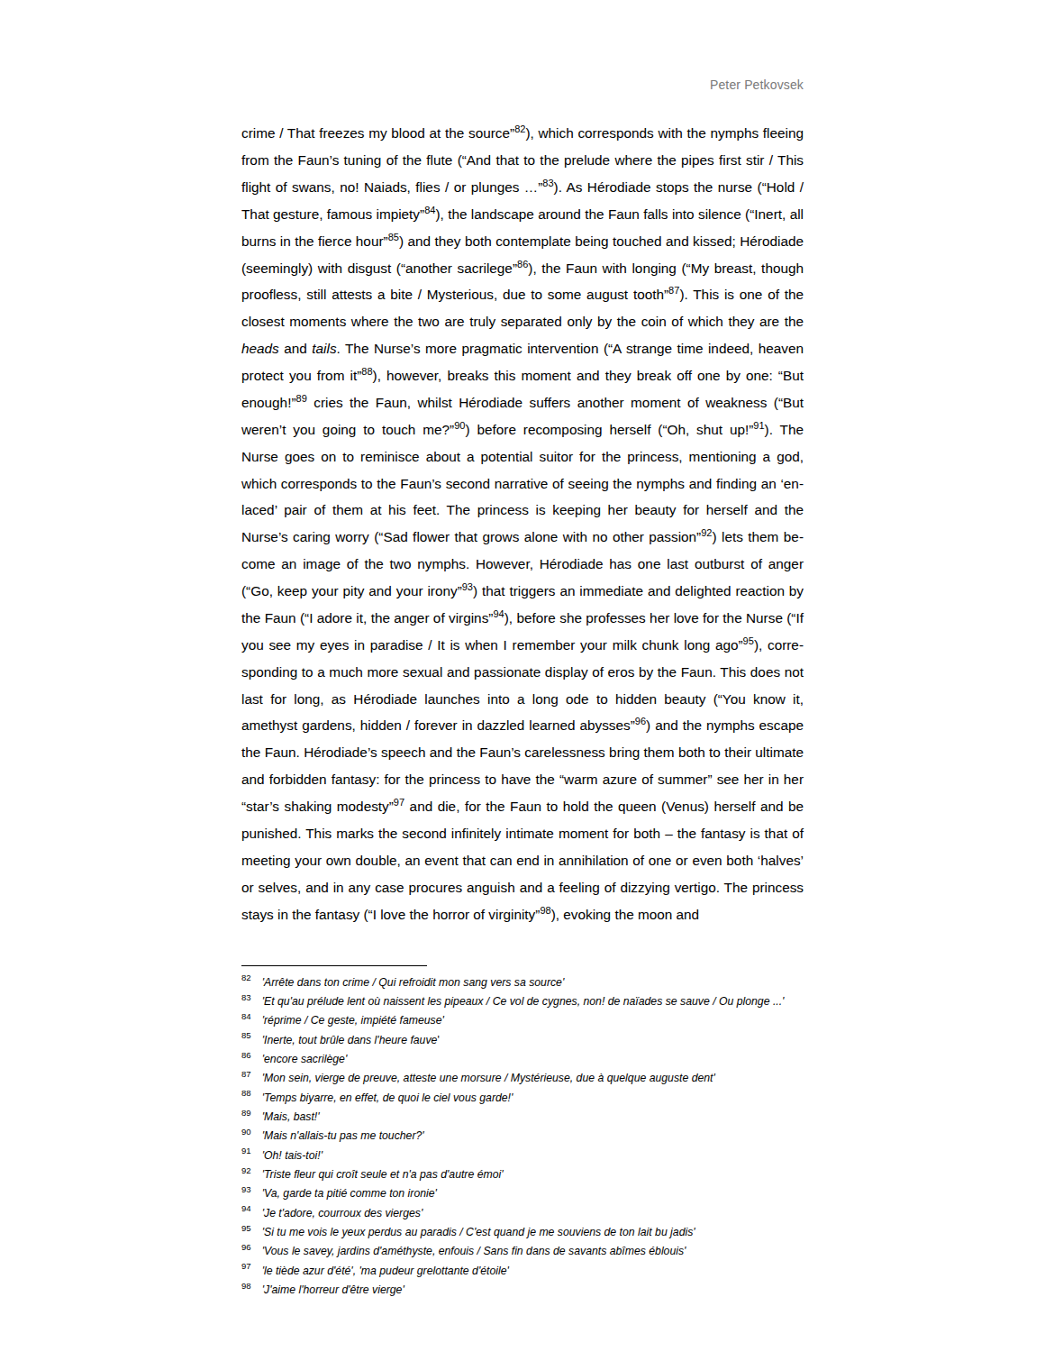Peter Petkovsek
crime / That freezes my blood at the source”82), which corresponds with the nymphs fleeing from the Faun’s tuning of the flute (“And that to the prelude where the pipes first stir / This flight of swans, no! Naiads, flies / or plunges …”83). As Hérodiade stops the nurse (“Hold / That gesture, famous impiety”84), the landscape around the Faun falls into silence (“Inert, all burns in the fierce hour”85) and they both contemplate being touched and kissed; Hérodiade (seemingly) with disgust (“another sacrilege”86), the Faun with longing (“My breast, though proofless, still attests a bite / Mysterious, due to some august tooth”87). This is one of the closest moments where the two are truly separated only by the coin of which they are the heads and tails. The Nurse’s more pragmatic intervention (“A strange time indeed, heaven protect you from it”88), however, breaks this moment and they break off one by one: “But enough!”89 cries the Faun, whilst Hérodiade suffers another moment of weakness (“But weren’t you going to touch me?”90) before recomposing herself (“Oh, shut up!”91). The Nurse goes on to reminisce about a potential suitor for the princess, mentioning a god, which corresponds to the Faun’s second narrative of seeing the nymphs and finding an ‘enlaced’ pair of them at his feet. The princess is keeping her beauty for herself and the Nurse’s caring worry (“Sad flower that grows alone with no other passion”92) lets them become an image of the two nymphs. However, Hérodiade has one last outburst of anger (“Go, keep your pity and your irony”93) that triggers an immediate and delighted reaction by the Faun (“I adore it, the anger of virgins”94), before she professes her love for the Nurse (“If you see my eyes in paradise / It is when I remember your milk chunk long ago”95), corresponding to a much more sexual and passionate display of eros by the Faun. This does not last for long, as Hérodiade launches into a long ode to hidden beauty (“You know it, amethyst gardens, hidden / forever in dazzled learned abysses”96) and the nymphs escape the Faun. Hérodiade’s speech and the Faun’s carelessness bring them both to their ultimate and forbidden fantasy: for the princess to have the “warm azure of summer” see her in her “star’s shaking modesty”97 and die, for the Faun to hold the queen (Venus) herself and be punished. This marks the second infinitely intimate moment for both – the fantasy is that of meeting your own double, an event that can end in annihilation of one or even both ‘halves’ or selves, and in any case procures anguish and a feeling of dizzying vertigo. The princess stays in the fantasy (“I love the horror of virginity”98), evoking the moon and
'Arrête dans ton crime / Qui refroidit mon sang vers sa source'
'Et qu'au prélude lent où naissent les pipeaux / Ce vol de cygnes, non! de naïades se sauve / Ou plonge ...'
'réprime / Ce geste, impiété fameuse'
'Inerte, tout brûle dans l'heure fauve'
'encore sacrilège'
'Mon sein, vierge de preuve, atteste une morsure / Mystérieuse, due à quelque auguste dent'
'Temps biyarre, en effet, de quoi le ciel vous garde!'
'Mais, bast!'
'Mais n'allais-tu pas me toucher?'
'Oh! tais-toi!'
'Triste fleur qui croît seule et n'a pas d'autre émoi'
'Va, garde ta pitié comme ton ironie'
'Je t'adore, courroux des vierges'
'Si tu me vois le yeux perdus au paradis / C'est quand je me souviens de ton lait bu jadis'
'Vous le savey, jardins d'améthyste, enfouis / Sans fin dans de savants abîmes éblouis'
'le tiède azur d'été', 'ma pudeur grelottante d'étoile'
'J'aime l'horreur d'être vierge'